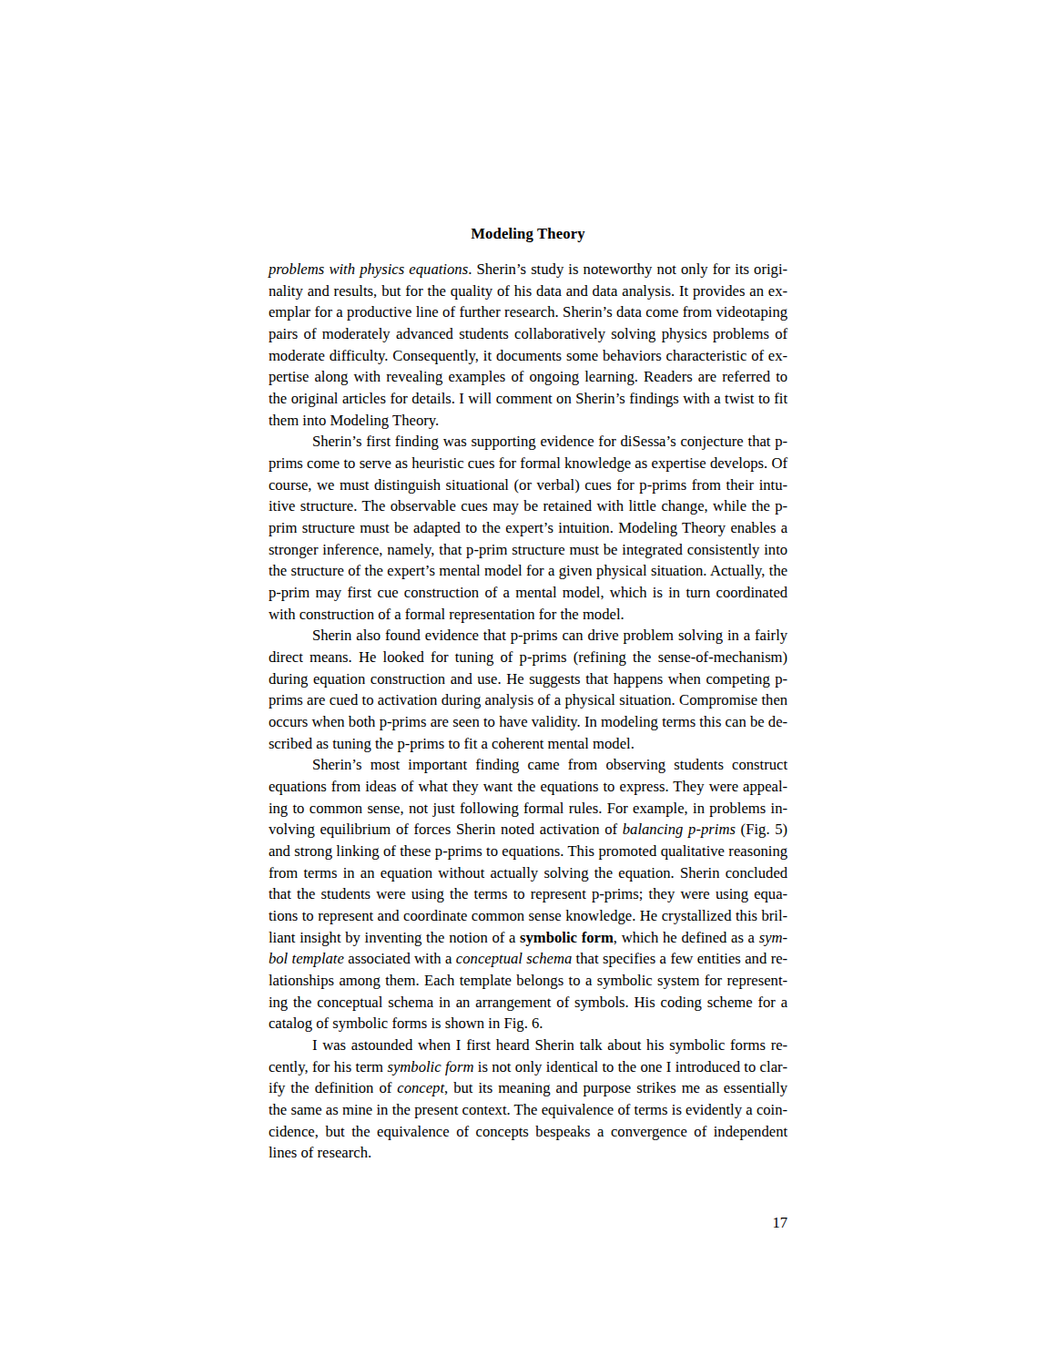Modeling Theory
problems with physics equations. Sherin’s study is noteworthy not only for its originality and results, but for the quality of his data and data analysis. It provides an exemplar for a productive line of further research. Sherin’s data come from videotaping pairs of moderately advanced students collaboratively solving physics problems of moderate difficulty. Consequently, it documents some behaviors characteristic of expertise along with revealing examples of ongoing learning. Readers are referred to the original articles for details. I will comment on Sherin’s findings with a twist to fit them into Modeling Theory.
Sherin’s first finding was supporting evidence for diSessa’s conjecture that p-prims come to serve as heuristic cues for formal knowledge as expertise develops. Of course, we must distinguish situational (or verbal) cues for p-prims from their intuitive structure. The observable cues may be retained with little change, while the p-prim structure must be adapted to the expert’s intuition. Modeling Theory enables a stronger inference, namely, that p-prim structure must be integrated consistently into the structure of the expert’s mental model for a given physical situation. Actually, the p-prim may first cue construction of a mental model, which is in turn coordinated with construction of a formal representation for the model.
Sherin also found evidence that p-prims can drive problem solving in a fairly direct means. He looked for tuning of p-prims (refining the sense-of-mechanism) during equation construction and use. He suggests that happens when competing p-prims are cued to activation during analysis of a physical situation. Compromise then occurs when both p-prims are seen to have validity. In modeling terms this can be described as tuning the p-prims to fit a coherent mental model.
Sherin’s most important finding came from observing students construct equations from ideas of what they want the equations to express. They were appealing to common sense, not just following formal rules. For example, in problems involving equilibrium of forces Sherin noted activation of balancing p-prims (Fig. 5) and strong linking of these p-prims to equations. This promoted qualitative reasoning from terms in an equation without actually solving the equation. Sherin concluded that the students were using the terms to represent p-prims; they were using equations to represent and coordinate common sense knowledge. He crystallized this brilliant insight by inventing the notion of a symbolic form, which he defined as a symbol template associated with a conceptual schema that specifies a few entities and relationships among them. Each template belongs to a symbolic system for representing the conceptual schema in an arrangement of symbols. His coding scheme for a catalog of symbolic forms is shown in Fig. 6.
I was astounded when I first heard Sherin talk about his symbolic forms recently, for his term symbolic form is not only identical to the one I introduced to clarify the definition of concept, but its meaning and purpose strikes me as essentially the same as mine in the present context. The equivalence of terms is evidently a coincidence, but the equivalence of concepts bespeaks a convergence of independent lines of research.
17